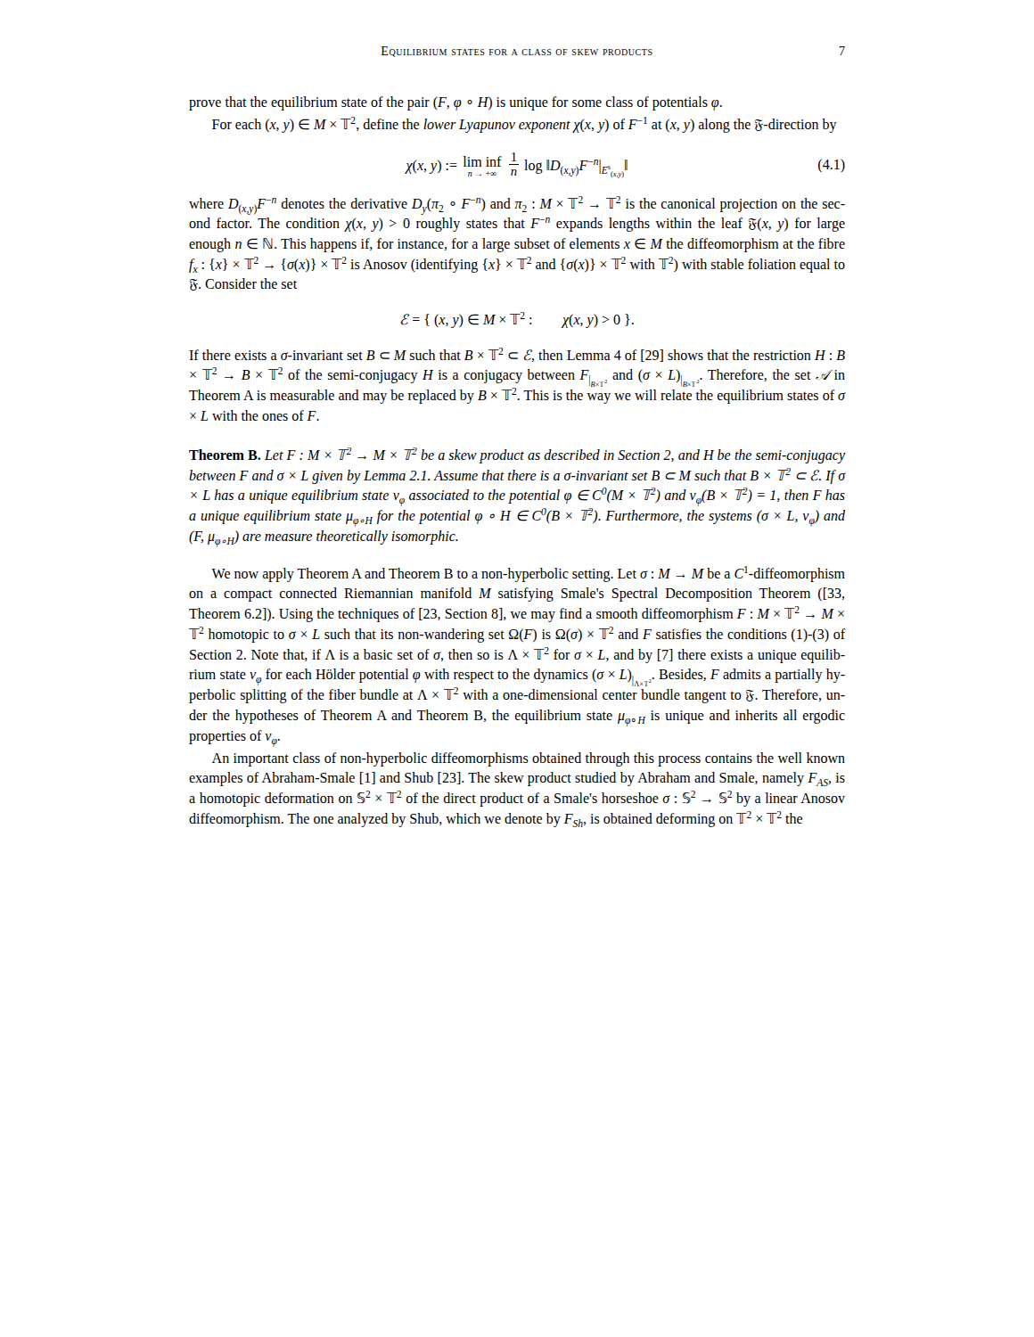Equilibrium states for a class of skew products 7
prove that the equilibrium state of the pair (F, φ ∘ H) is unique for some class of potentials φ.
For each (x, y) ∈ M × 𝕋2, define the lower Lyapunov exponent χ(x, y) of F−1 at (x, y) along the 𝔉-direction by
χ(x, y) := lim inf n → +∞ 1 n log ‖D(x,y)F−n|Es(x,y)‖ (4.1)
where D(x,y)F−n denotes the derivative Dy(π2 ∘ F−n) and π2 : M × 𝕋2 → 𝕋2 is the canonical projection on the second factor. The condition χ(x, y) > 0 roughly states that F−n expands lengths within the leaf 𝔉(x, y) for large enough n ∈ ℕ. This happens if, for instance, for a large subset of elements x ∈ M the diffeomorphism at the fibre fx : {x} × 𝕋2 → {σ(x)} × 𝕋2 is Anosov (identifying {x} × 𝕋2 and {σ(x)} × 𝕋2 with 𝕋2) with stable foliation equal to 𝔉. Consider the set
ℰ = { (x, y) ∈ M × 𝕋2 : χ(x, y) > 0 }.
If there exists a σ-invariant set B ⊂ M such that B × 𝕋2 ⊂ ℰ, then Lemma 4 of [29] shows that the restriction H : B × 𝕋2 → B × 𝕋2 of the semi-conjugacy H is a conjugacy between F|B×𝕋2 and (σ × L)|B×𝕋2. Therefore, the set 𝒜 in Theorem A is measurable and may be replaced by B × 𝕋2. This is the way we will relate the equilibrium states of σ × L with the ones of F.
Theorem B. Let F : M × 𝕋2 → M × 𝕋2 be a skew product as described in Section 2, and H be the semi-conjugacy between F and σ × L given by Lemma 2.1. Assume that there is a σ-invariant set B ⊂ M such that B × 𝕋2 ⊂ ℰ. If σ × L has a unique equilibrium state νφ associated to the potential φ ∈ C0(M × 𝕋2) and νφ(B × 𝕋2) = 1, then F has a unique equilibrium state μφ∘H for the potential φ ∘ H ∈ C0(B × 𝕋2). Furthermore, the systems (σ × L, νφ) and (F, μφ∘H) are measure theoretically isomorphic.
We now apply Theorem A and Theorem B to a non-hyperbolic setting. Let σ : M → M be a C1-diffeomorphism on a compact connected Riemannian manifold M satisfying Smale's Spectral Decomposition Theorem ([33, Theorem 6.2]). Using the techniques of [23, Section 8], we may find a smooth diffeomorphism F : M × 𝕋2 → M × 𝕋2 homotopic to σ × L such that its non-wandering set Ω(F) is Ω(σ) × 𝕋2 and F satisfies the conditions (1)-(3) of Section 2. Note that, if Λ is a basic set of σ, then so is Λ × 𝕋2 for σ × L, and by [7] there exists a unique equilibrium state νφ for each Hölder potential φ with respect to the dynamics (σ × L)|Λ×𝕋2. Besides, F admits a partially hyperbolic splitting of the fiber bundle at Λ × 𝕋2 with a one-dimensional center bundle tangent to 𝔉. Therefore, under the hypotheses of Theorem A and Theorem B, the equilibrium state μφ∘H is unique and inherits all ergodic properties of νφ.
An important class of non-hyperbolic diffeomorphisms obtained through this process contains the well known examples of Abraham-Smale [1] and Shub [23]. The skew product studied by Abraham and Smale, namely FAS, is a homotopic deformation on 𝕊2 × 𝕋2 of the direct product of a Smale's horseshoe σ : 𝕊2 → 𝕊2 by a linear Anosov diffeomorphism. The one analyzed by Shub, which we denote by FSh, is obtained deforming on 𝕋2 × 𝕋2 the